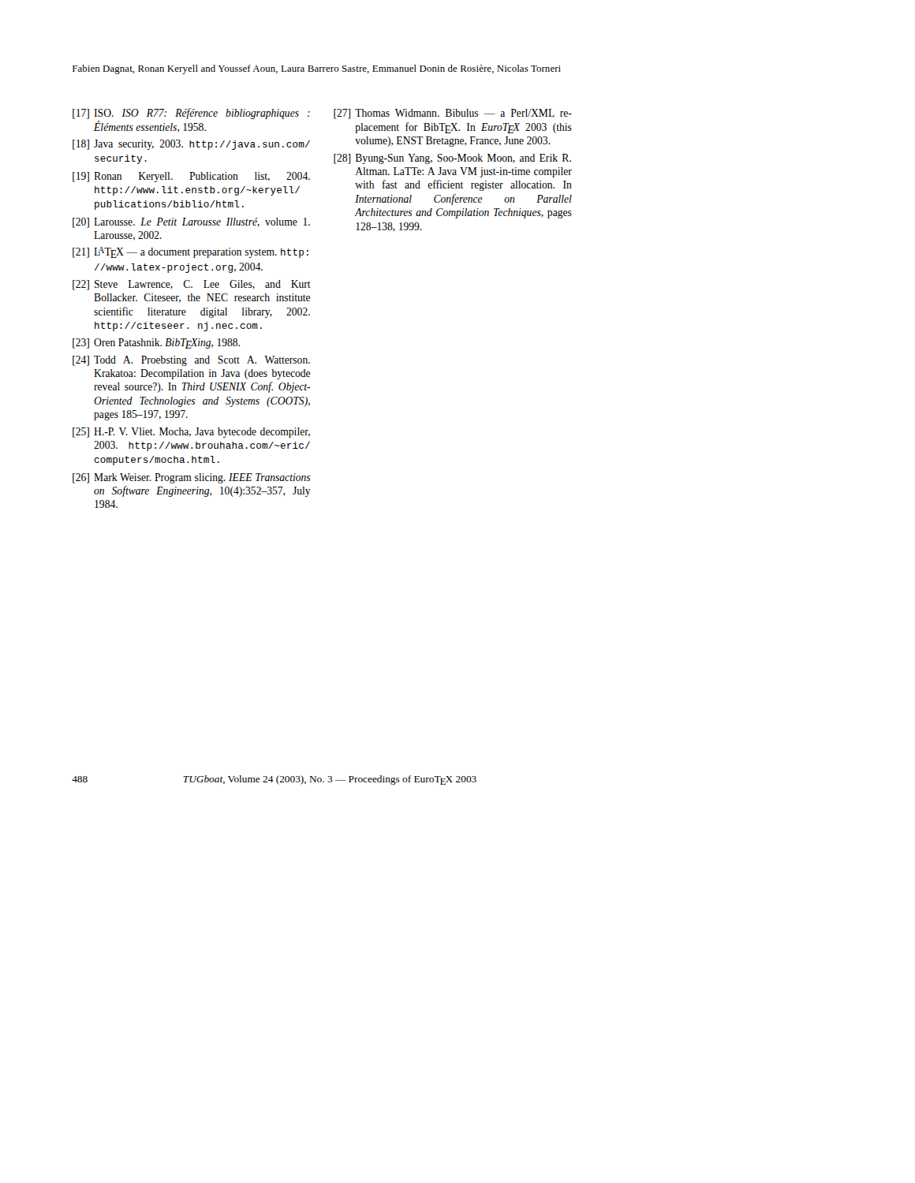Fabien Dagnat, Ronan Keryell and Youssef Aoun, Laura Barrero Sastre, Emmanuel Donin de Rosière, Nicolas Torneri
[17] ISO. ISO R77: Référence bibliographiques : Éléments essentiels, 1958.
[18] Java security, 2003. http://java.sun.com/ security.
[19] Ronan Keryell. Publication list, 2004. http://www.lit.enstb.org/~keryell/ publications/biblio/html.
[20] Larousse. Le Petit Larousse Illustré, volume 1. Larousse, 2002.
[21] LATEX — a document preparation system. http: //www.latex-project.org, 2004.
[22] Steve Lawrence, C. Lee Giles, and Kurt Bollacker. Citeseer, the NEC research institute scientific literature digital library, 2002. http://citeseer. nj.nec.com.
[23] Oren Patashnik. Bib TEXing, 1988.
[24] Todd A. Proebsting and Scott A. Watterson. Krakatoa: Decompilation in Java (does bytecode reveal source?). In Third USENIX Conf. Object-Oriented Technologies and Systems (COOTS), pages 185–197, 1997.
[25] H.-P. V. Vliet. Mocha, Java bytecode decompiler, 2003. http://www.brouhaha.com/~eric/ computers/mocha.html.
[26] Mark Weiser. Program slicing. IEEE Transactions on Software Engineering, 10(4):352–357, July 1984.
[27] Thomas Widmann. Bibulus — a Perl/XML replacement for BibTEX. In Euro TEX 2003 (this volume), ENST Bretagne, France, June 2003.
[28] Byung-Sun Yang, Soo-Mook Moon, and Erik R. Altman. LaTTe: A Java VM just-in-time compiler with fast and efficient register allocation. In International Conference on Parallel Architectures and Compilation Techniques, pages 128–138, 1999.
488
TUGboat, Volume 24 (2003), No. 3 — Proceedings of EuroTEX 2003